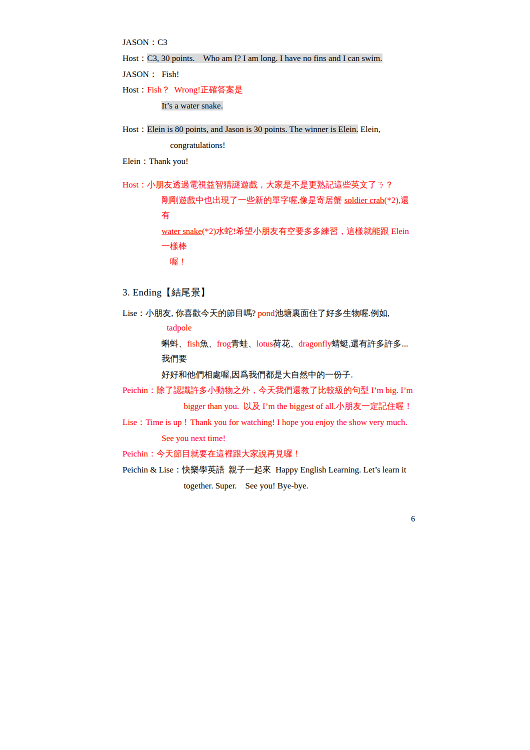JASON：C3
Host：C3, 30 points. Who am I? I am long. I have no fins and I can swim.
JASON： Fish!
Host：Fish？ Wrong!正確答案是
It’s a water snake.
Host：Elein is 80 points, and Jason is 30 points. The winner is Elein. Elein,
congratulations!
Elein：Thank you!
Host：小朋友透過電視益智猜謎遊戲，大家是不是更熟記這些英文了ㄋ？
剛剛遊戲中也出現了一些新的單字喔,像是寄居蟹 soldier crab(*2),還有
water snake(*2)水蛇!希望小朋友有空要多多練習，這樣就能跟 Elein 一樣棒
喔！
3. Ending【結尾景】
Lise：小朋友, 你喜歡今天的節目嗎? pond池塘裏面住了好多生物喔.例如, tadpole
蝌蚪、fish魚、frog青蛙、lotus荷花、dragonfly蜻蜓,還有許多許多...我們要
好好和他們相處喔,因爲我們都是大自然中的一份子.
Peichin：除了認識許多小動物之外，今天我們還教了比較級的句型 I’m big. I’m
bigger than you. 以及 I’m the biggest of all.小朋友一定記住喔！
Lise：Time is up！Thank you for watching! I hope you enjoy the show very much.
See you next time!
Peichin：今天節目就要在這裡跟大家說再見囉！
Peichin & Lise：快樂學英語 親子一起來 Happy English Learning. Let’s learn it
together. Super. See you! Bye-bye.
6